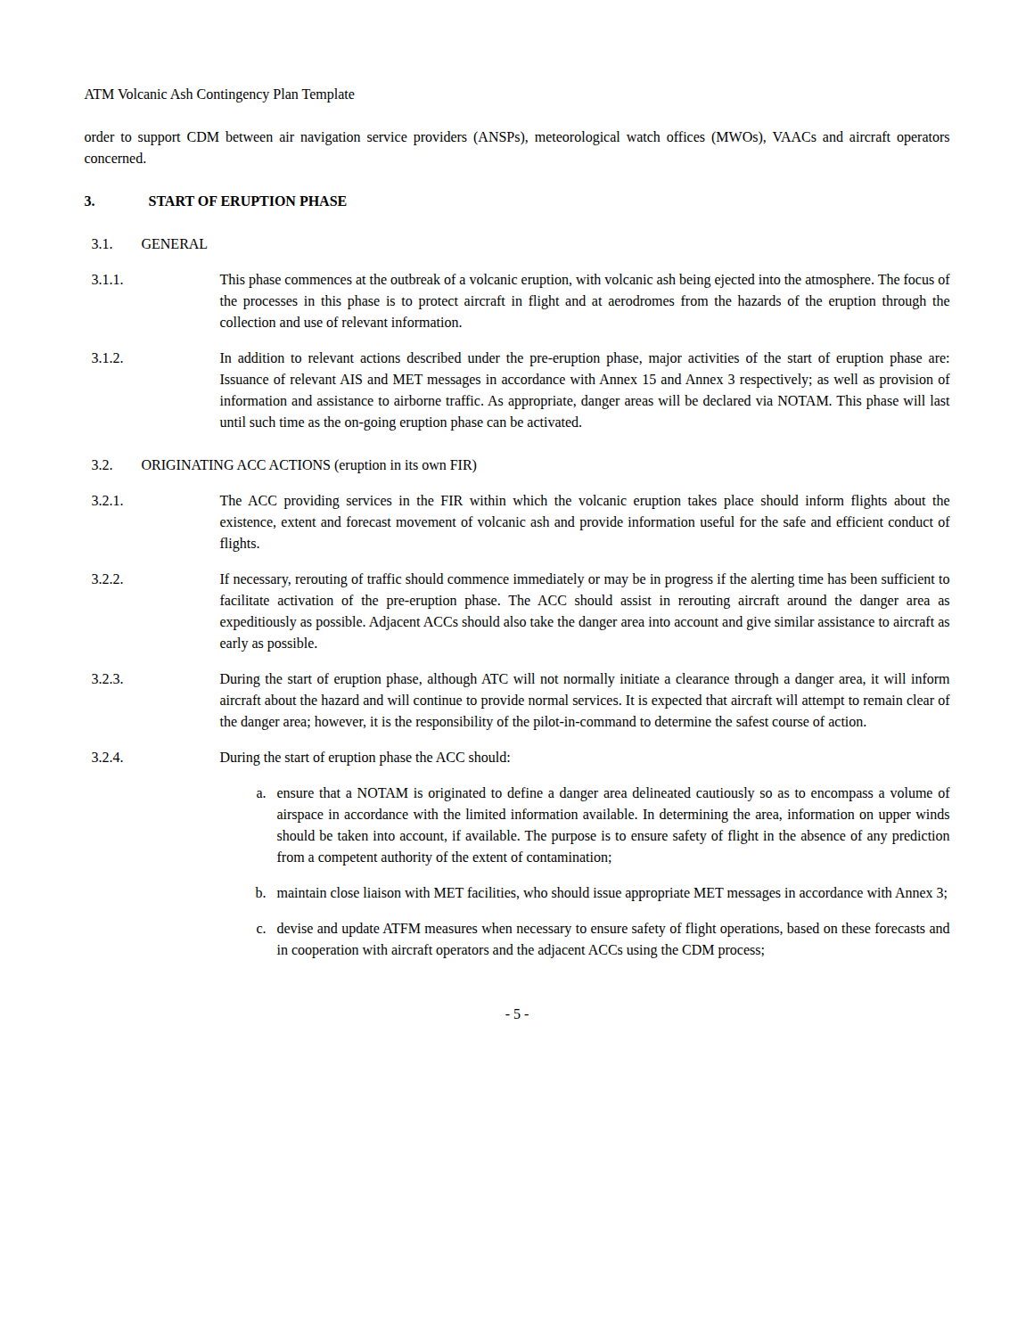ATM Volcanic Ash Contingency Plan Template
order to support CDM between air navigation service providers (ANSPs), meteorological watch offices (MWOs), VAACs and aircraft operators concerned.
3. START OF ERUPTION PHASE
3.1. GENERAL
3.1.1.
This phase commences at the outbreak of a volcanic eruption, with volcanic ash being ejected into the atmosphere. The focus of the processes in this phase is to protect aircraft in flight and at aerodromes from the hazards of the eruption through the collection and use of relevant information.
3.1.2.
In addition to relevant actions described under the pre-eruption phase, major activities of the start of eruption phase are: Issuance of relevant AIS and MET messages in accordance with Annex 15 and Annex 3 respectively; as well as provision of information and assistance to airborne traffic. As appropriate, danger areas will be declared via NOTAM. This phase will last until such time as the on-going eruption phase can be activated.
3.2. ORIGINATING ACC ACTIONS (eruption in its own FIR)
3.2.1.
The ACC providing services in the FIR within which the volcanic eruption takes place should inform flights about the existence, extent and forecast movement of volcanic ash and provide information useful for the safe and efficient conduct of flights.
3.2.2.
If necessary, rerouting of traffic should commence immediately or may be in progress if the alerting time has been sufficient to facilitate activation of the pre-eruption phase. The ACC should assist in rerouting aircraft around the danger area as expeditiously as possible. Adjacent ACCs should also take the danger area into account and give similar assistance to aircraft as early as possible.
3.2.3.
During the start of eruption phase, although ATC will not normally initiate a clearance through a danger area, it will inform aircraft about the hazard and will continue to provide normal services. It is expected that aircraft will attempt to remain clear of the danger area; however, it is the responsibility of the pilot-in-command to determine the safest course of action.
3.2.4.
During the start of eruption phase the ACC should:
ensure that a NOTAM is originated to define a danger area delineated cautiously so as to encompass a volume of airspace in accordance with the limited information available. In determining the area, information on upper winds should be taken into account, if available. The purpose is to ensure safety of flight in the absence of any prediction from a competent authority of the extent of contamination;
maintain close liaison with MET facilities, who should issue appropriate MET messages in accordance with Annex 3;
devise and update ATFM measures when necessary to ensure safety of flight operations, based on these forecasts and in cooperation with aircraft operators and the adjacent ACCs using the CDM process;
- 5 -